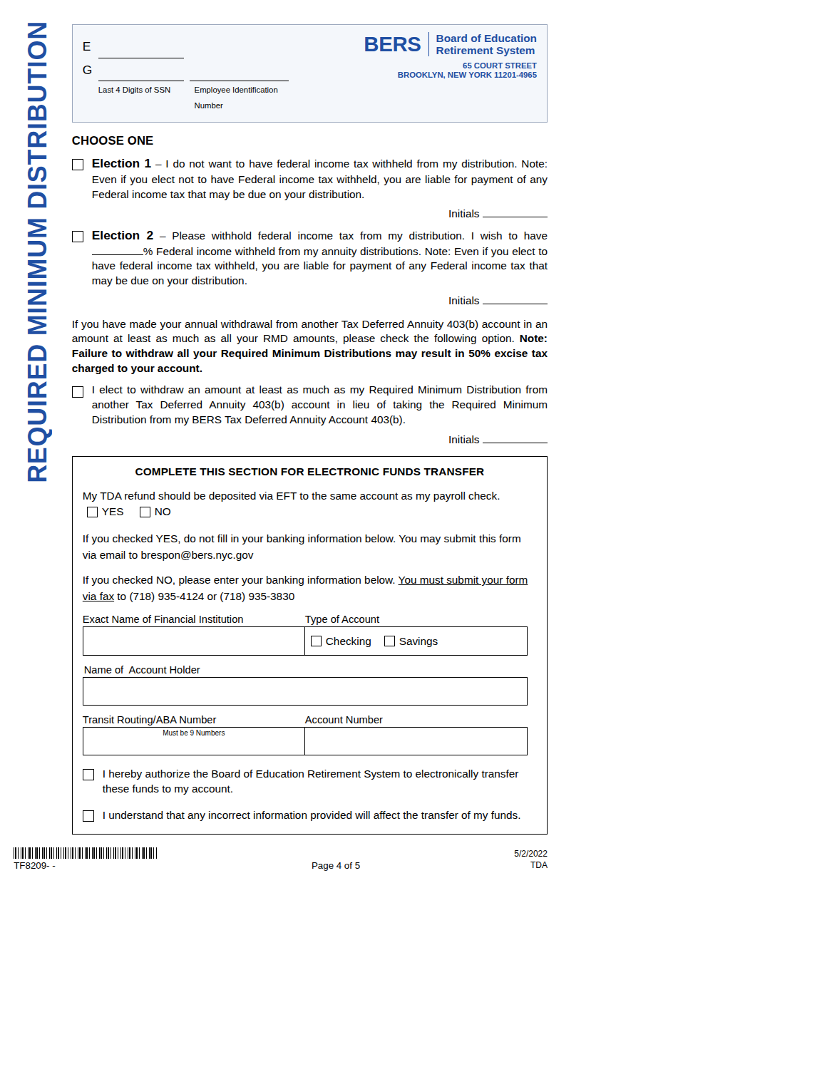REQUIRED MINIMUM DISTRIBUTION
E
G
Last 4 Digits of SSN Employee Identification Number
BERS
Board of Education
Retirement System
65 COURT STREET
BROOKLYN, NEW YORK 11201-4965
CHOOSE ONE
Election 1 – I do not want to have federal income tax withheld from my distribution. Note: Even if you elect not to have Federal income tax withheld, you are liable for payment of any Federal income tax that may be due on your distribution.
Initials
Election 2 – Please withhold federal income tax from my distribution. I wish to have % Federal income withheld from my annuity distributions. Note: Even if you elect to have federal income tax withheld, you are liable for payment of any Federal income tax that may be due on your distribution.
Initials
If you have made your annual withdrawal from another Tax Deferred Annuity 403(b) account in an amount at least as much as all your RMD amounts, please check the following option. Note: Failure to withdraw all your Required Minimum Distributions may result in 50% excise tax charged to your account.
I elect to withdraw an amount at least as much as my Required Minimum Distribution from another Tax Deferred Annuity 403(b) account in lieu of taking the Required Minimum Distribution from my BERS Tax Deferred Annuity Account 403(b).
Initials
COMPLETE THIS SECTION FOR ELECTRONIC FUNDS TRANSFER
My TDA refund should be deposited via EFT to the same account as my payroll check. YES NO
If you checked YES, do not fill in your banking information below. You may submit this form via email to brespon@bers.nyc.gov
If you checked NO, please enter your banking information below. You must submit your form via fax to (718) 935-4124 or (718) 935-3830
Exact Name of Financial Institution
Type of Account
Checking Savings
Name of Account Holder
Transit Routing/ABA Number
Account Number
Must be 9 Numbers
I hereby authorize the Board of Education Retirement System to electronically transfer these funds to my account.
I understand that any incorrect information provided will affect the transfer of my funds.
TF8209- -
Page 4 of 5
5/2/2022
TDA